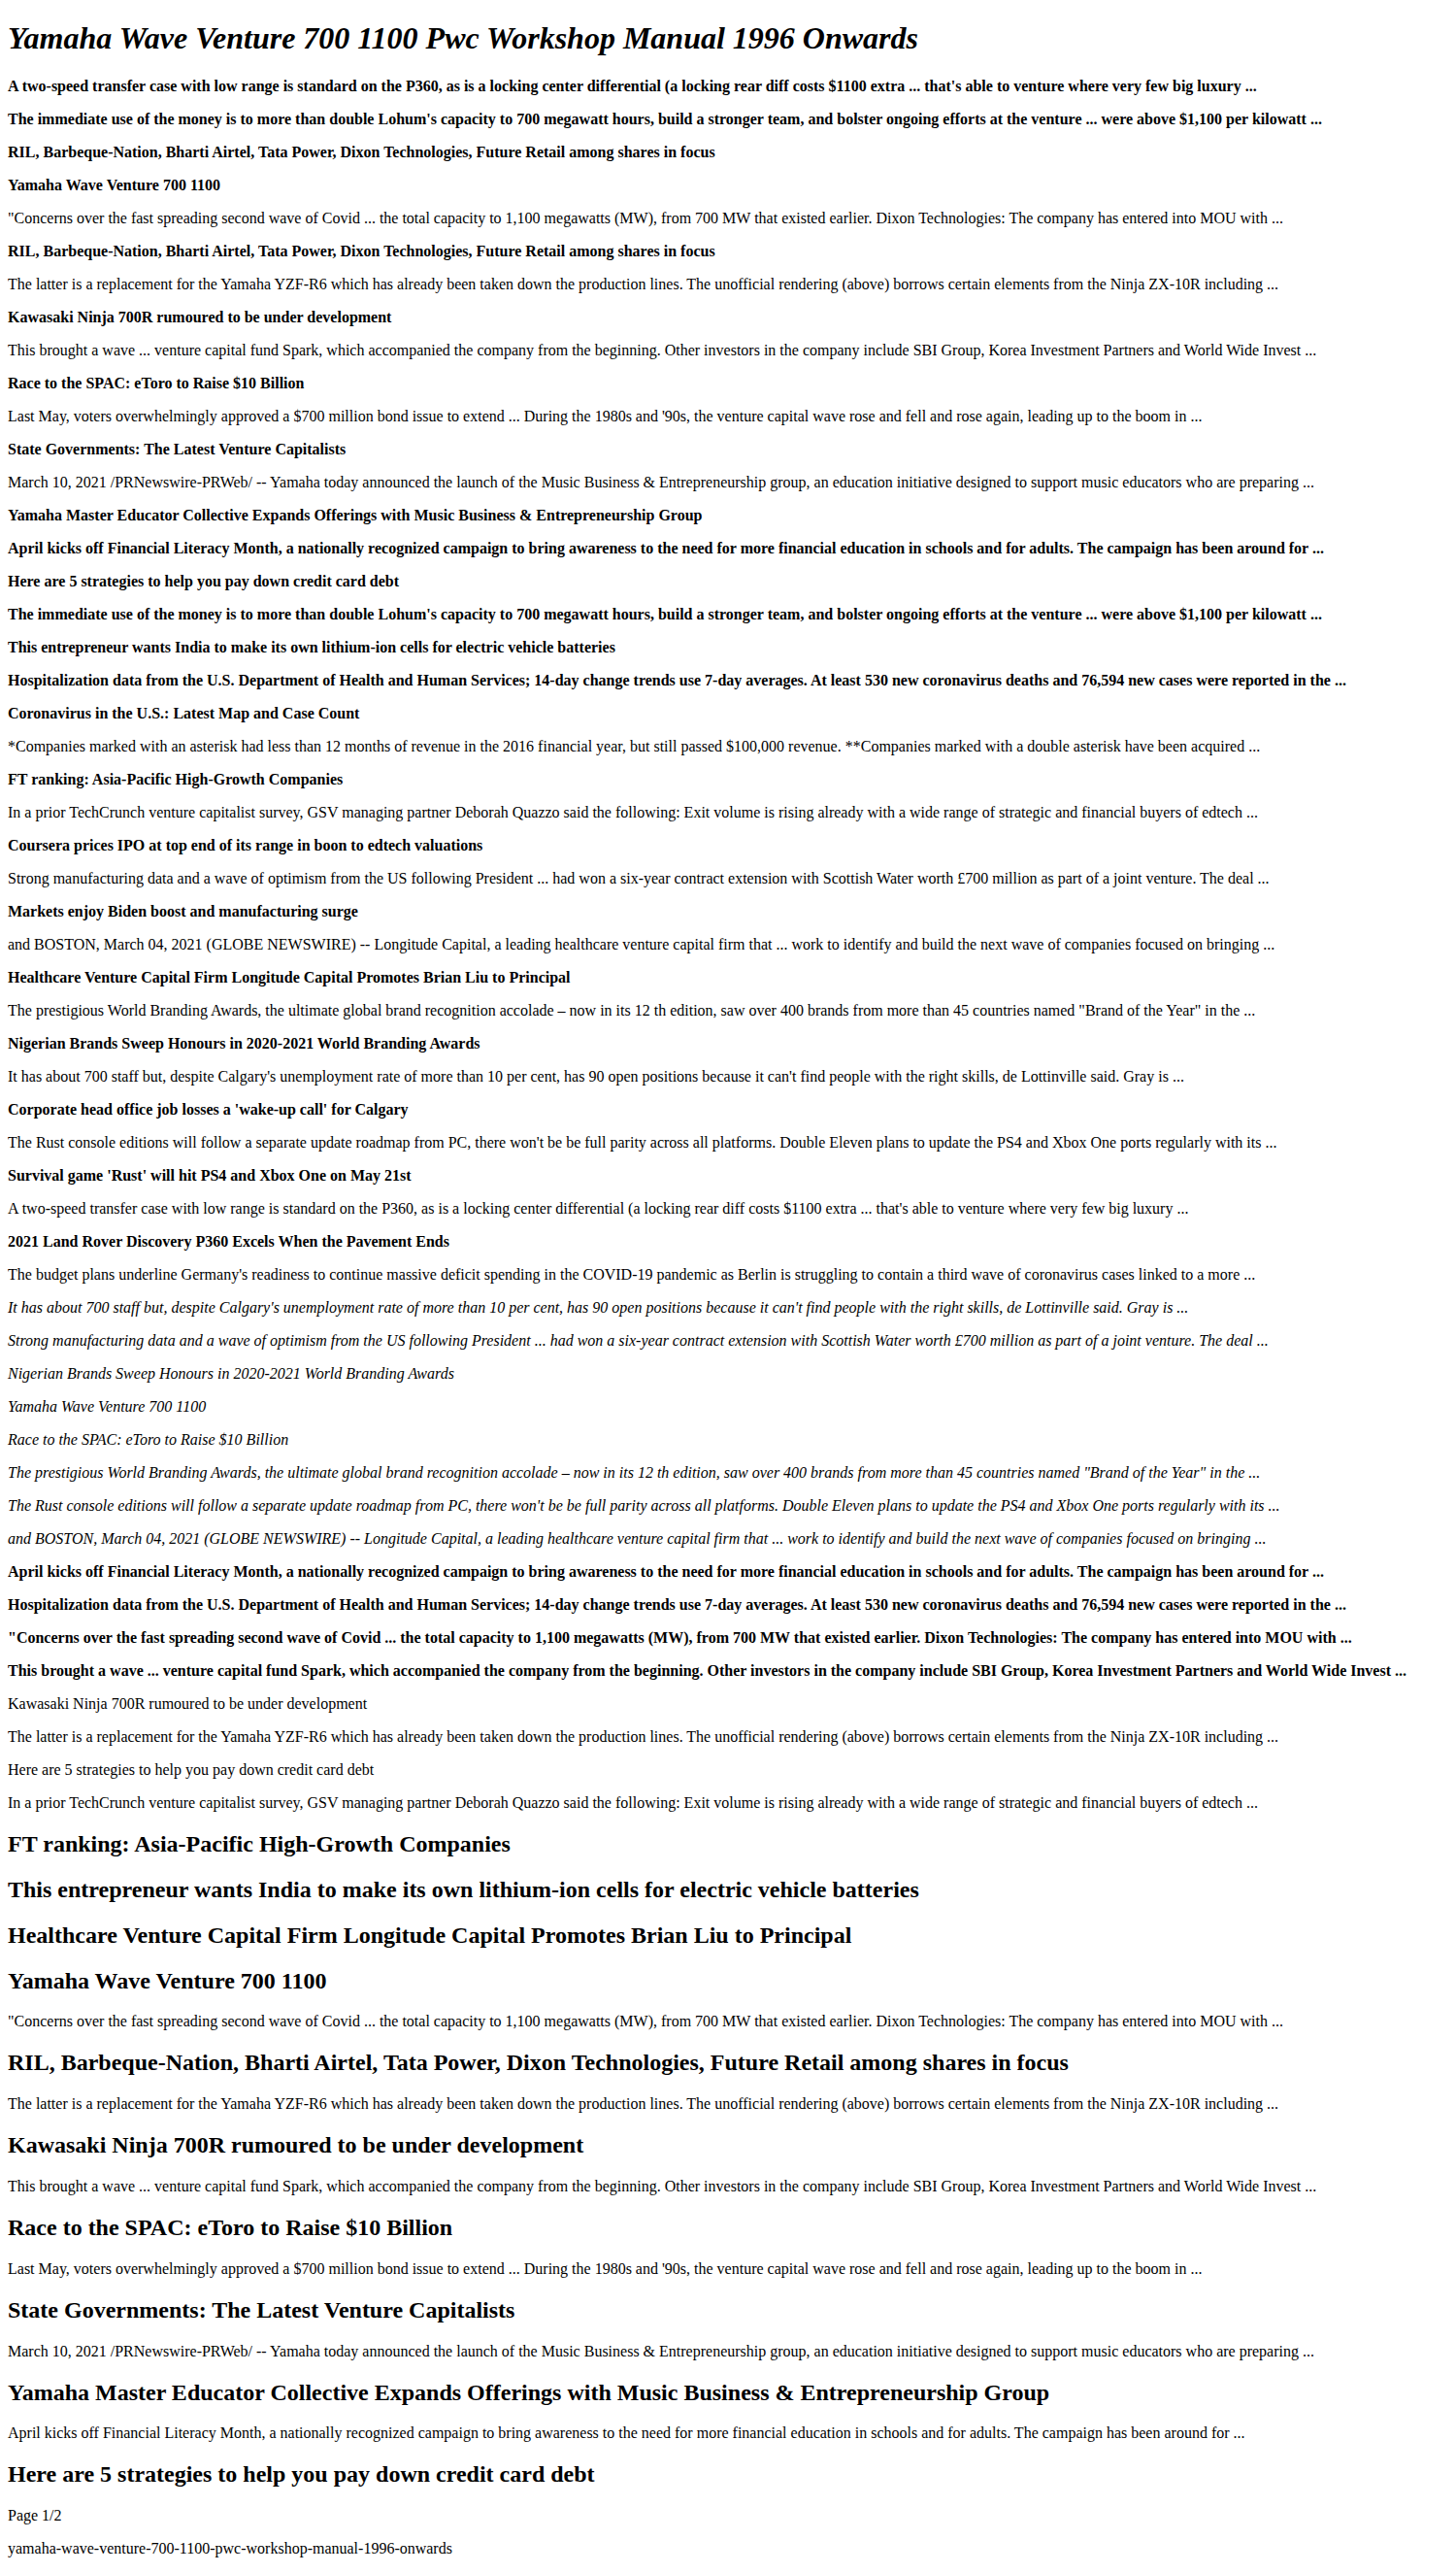Yamaha Wave Venture 700 1100 Pwc Workshop Manual 1996 Onwards
A two-speed transfer case with low range is standard on the P360, as is a locking center differential (a locking rear diff costs $1100 extra ... that's able to venture where very few big luxury ...
The immediate use of the money is to more than double Lohum's capacity to 700 megawatt hours, build a stronger team, and bolster ongoing efforts at the venture ... were above $1,100 per kilowatt ...
RIL, Barbeque-Nation, Bharti Airtel, Tata Power, Dixon Technologies, Future Retail among shares in focus
Yamaha Wave Venture 700 1100
"Concerns over the fast spreading second wave of Covid ... the total capacity to 1,100 megawatts (MW), from 700 MW that existed earlier. Dixon Technologies: The company has entered into MOU with ...
RIL, Barbeque-Nation, Bharti Airtel, Tata Power, Dixon Technologies, Future Retail among shares in focus
The latter is a replacement for the Yamaha YZF-R6 which has already been taken down the production lines. The unofficial rendering (above) borrows certain elements from the Ninja ZX-10R including ...
Kawasaki Ninja 700R rumoured to be under development
This brought a wave ... venture capital fund Spark, which accompanied the company from the beginning. Other investors in the company include SBI Group, Korea Investment Partners and World Wide Invest ...
Race to the SPAC: eToro to Raise $10 Billion
Last May, voters overwhelmingly approved a $700 million bond issue to extend ... During the 1980s and '90s, the venture capital wave rose and fell and rose again, leading up to the boom in ...
State Governments: The Latest Venture Capitalists
March 10, 2021 /PRNewswire-PRWeb/ -- Yamaha today announced the launch of the Music Business & Entrepreneurship group, an education initiative designed to support music educators who are preparing ...
Yamaha Master Educator Collective Expands Offerings with Music Business & Entrepreneurship Group
April kicks off Financial Literacy Month, a nationally recognized campaign to bring awareness to the need for more financial education in schools and for adults. The campaign has been around for ...
Here are 5 strategies to help you pay down credit card debt
The immediate use of the money is to more than double Lohum's capacity to 700 megawatt hours, build a stronger team, and bolster ongoing efforts at the venture ... were above $1,100 per kilowatt ...
This entrepreneur wants India to make its own lithium-ion cells for electric vehicle batteries
Hospitalization data from the U.S. Department of Health and Human Services; 14-day change trends use 7-day averages. At least 530 new coronavirus deaths and 76,594 new cases were reported in the ...
Coronavirus in the U.S.: Latest Map and Case Count
*Companies marked with an asterisk had less than 12 months of revenue in the 2016 financial year, but still passed $100,000 revenue. **Companies marked with a double asterisk have been acquired ...
FT ranking: Asia-Pacific High-Growth Companies
In a prior TechCrunch venture capitalist survey, GSV managing partner Deborah Quazzo said the following: Exit volume is rising already with a wide range of strategic and financial buyers of edtech ...
Coursera prices IPO at top end of its range in boon to edtech valuations
Strong manufacturing data and a wave of optimism from the US following President ... had won a six-year contract extension with Scottish Water worth £700 million as part of a joint venture. The deal ...
Markets enjoy Biden boost and manufacturing surge
and BOSTON, March 04, 2021 (GLOBE NEWSWIRE) -- Longitude Capital, a leading healthcare venture capital firm that ... work to identify and build the next wave of companies focused on bringing ...
Healthcare Venture Capital Firm Longitude Capital Promotes Brian Liu to Principal
The prestigious World Branding Awards, the ultimate global brand recognition accolade – now in its 12 th edition, saw over 400 brands from more than 45 countries named "Brand of the Year" in the ...
Nigerian Brands Sweep Honours in 2020-2021 World Branding Awards
It has about 700 staff but, despite Calgary's unemployment rate of more than 10 per cent, has 90 open positions because it can't find people with the right skills, de Lottinville said. Gray is ...
Corporate head office job losses a 'wake-up call' for Calgary
The Rust console editions will follow a separate update roadmap from PC, there won't be be full parity across all platforms. Double Eleven plans to update the PS4 and Xbox One ports regularly with its ...
Survival game 'Rust' will hit PS4 and Xbox One on May 21st
A two-speed transfer case with low range is standard on the P360, as is a locking center differential (a locking rear diff costs $1100 extra ... that's able to venture where very few big luxury ...
2021 Land Rover Discovery P360 Excels When the Pavement Ends
The budget plans underline Germany's readiness to continue massive deficit spending in the COVID-19 pandemic as Berlin is struggling to contain a third wave of coronavirus cases linked to a more ...
It has about 700 staff but, despite Calgary's unemployment rate of more than 10 per cent, has 90 open positions because it can't find people with the right skills, de Lottinville said. Gray is ...
Strong manufacturing data and a wave of optimism from the US following President ... had won a six-year contract extension with Scottish Water worth £700 million as part of a joint venture. The deal ...
Nigerian Brands Sweep Honours in 2020-2021 World Branding Awards
Yamaha Wave Venture 700 1100
Race to the SPAC: eToro to Raise $10 Billion
The prestigious World Branding Awards, the ultimate global brand recognition accolade – now in its 12 th edition, saw over 400 brands from more than 45 countries named "Brand of the Year" in the ...
The Rust console editions will follow a separate update roadmap from PC, there won't be be full parity across all platforms. Double Eleven plans to update the PS4 and Xbox One ports regularly with its ...
and BOSTON, March 04, 2021 (GLOBE NEWSWIRE) -- Longitude Capital, a leading healthcare venture capital firm that ... work to identify and build the next wave of companies focused on bringing ...
April kicks off Financial Literacy Month, a nationally recognized campaign to bring awareness to the need for more financial education in schools and for adults. The campaign has been around for ...
Hospitalization data from the U.S. Department of Health and Human Services; 14-day change trends use 7-day averages. At least 530 new coronavirus deaths and 76,594 new cases were reported in the ...
"Concerns over the fast spreading second wave of Covid ... the total capacity to 1,100 megawatts (MW), from 700 MW that existed earlier. Dixon Technologies: The company has entered into MOU with ...
This brought a wave ... venture capital fund Spark, which accompanied the company from the beginning. Other investors in the company include SBI Group, Korea Investment Partners and World Wide Invest ...
Kawasaki Ninja 700R rumoured to be under development
The latter is a replacement for the Yamaha YZF-R6 which has already been taken down the production lines. The unofficial rendering (above) borrows certain elements from the Ninja ZX-10R including ...
Here are 5 strategies to help you pay down credit card debt
In a prior TechCrunch venture capitalist survey, GSV managing partner Deborah Quazzo said the following: Exit volume is rising already with a wide range of strategic and financial buyers of edtech ...
FT ranking: Asia-Pacific High-Growth Companies
This entrepreneur wants India to make its own lithium-ion cells for electric vehicle batteries
Healthcare Venture Capital Firm Longitude Capital Promotes Brian Liu to Principal
Yamaha Wave Venture 700 1100
"Concerns over the fast spreading second wave of Covid ... the total capacity to 1,100 megawatts (MW), from 700 MW that existed earlier. Dixon Technologies: The company has entered into MOU with ...
RIL, Barbeque-Nation, Bharti Airtel, Tata Power, Dixon Technologies, Future Retail among shares in focus
The latter is a replacement for the Yamaha YZF-R6 which has already been taken down the production lines. The unofficial rendering (above) borrows certain elements from the Ninja ZX-10R including ...
Kawasaki Ninja 700R rumoured to be under development
This brought a wave ... venture capital fund Spark, which accompanied the company from the beginning. Other investors in the company include SBI Group, Korea Investment Partners and World Wide Invest ...
Race to the SPAC: eToro to Raise $10 Billion
Last May, voters overwhelmingly approved a $700 million bond issue to extend ... During the 1980s and '90s, the venture capital wave rose and fell and rose again, leading up to the boom in ...
State Governments: The Latest Venture Capitalists
March 10, 2021 /PRNewswire-PRWeb/ -- Yamaha today announced the launch of the Music Business & Entrepreneurship group, an education initiative designed to support music educators who are preparing ...
Yamaha Master Educator Collective Expands Offerings with Music Business & Entrepreneurship Group
April kicks off Financial Literacy Month, a nationally recognized campaign to bring awareness to the need for more financial education in schools and for adults. The campaign has been around for ...
Here are 5 strategies to help you pay down credit card debt
Page 1/2
yamaha-wave-venture-700-1100-pwc-workshop-manual-1996-onwards